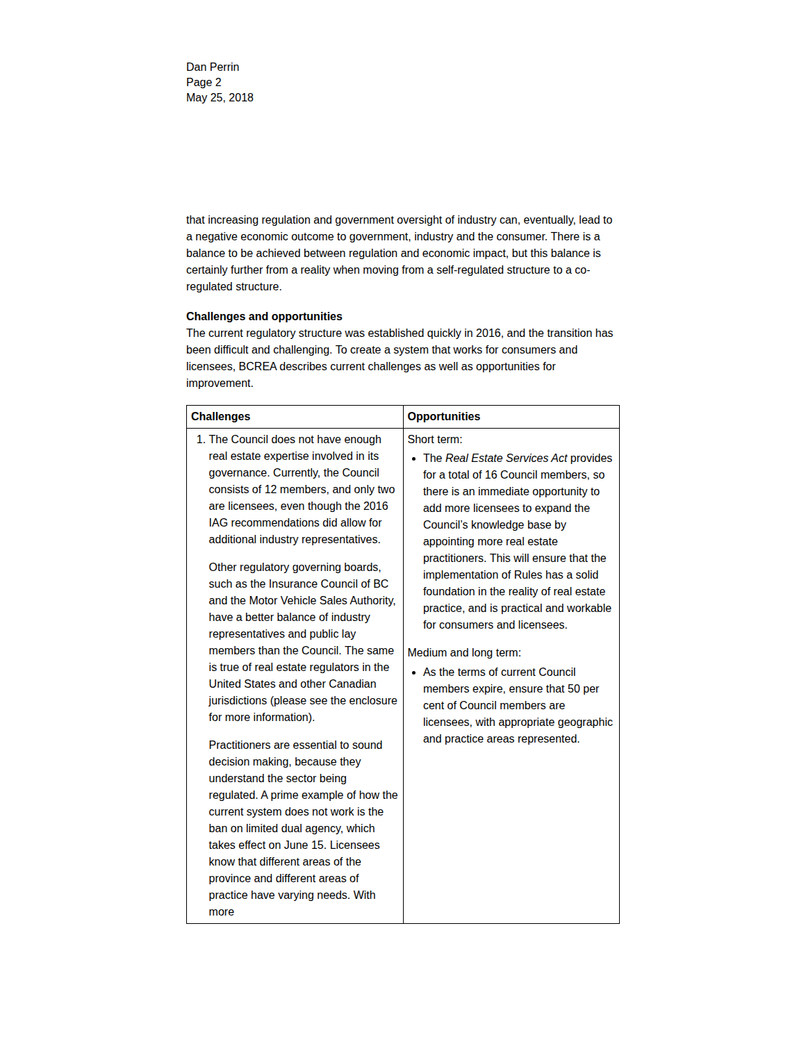Dan Perrin
Page 2
May 25, 2018
that increasing regulation and government oversight of industry can, eventually, lead to a negative economic outcome to government, industry and the consumer. There is a balance to be achieved between regulation and economic impact, but this balance is certainly further from a reality when moving from a self-regulated structure to a co-regulated structure.
Challenges and opportunities
The current regulatory structure was established quickly in 2016, and the transition has been difficult and challenging. To create a system that works for consumers and licensees, BCREA describes current challenges as well as opportunities for improvement.
| Challenges | Opportunities |
| --- | --- |
| The Council does not have enough real estate expertise involved in its governance. Currently, the Council consists of 12 members, and only two are licensees, even though the 2016 IAG recommendations did allow for additional industry representatives. Other regulatory governing boards, such as the Insurance Council of BC and the Motor Vehicle Sales Authority, have a better balance of industry representatives and public lay members than the Council. The same is true of real estate regulators in the United States and other Canadian jurisdictions (please see the enclosure for more information). Practitioners are essential to sound decision making, because they understand the sector being regulated. A prime example of how the current system does not work is the ban on limited dual agency, which takes effect on June 15. Licensees know that different areas of the province and different areas of practice have varying needs. With more | Short term: The Real Estate Services Act provides for a total of 16 Council members, so there is an immediate opportunity to add more licensees to expand the Council’s knowledge base by appointing more real estate practitioners. This will ensure that the implementation of Rules has a solid foundation in the reality of real estate practice, and is practical and workable for consumers and licensees. Medium and long term: As the terms of current Council members expire, ensure that 50 per cent of Council members are licensees, with appropriate geographic and practice areas represented. |